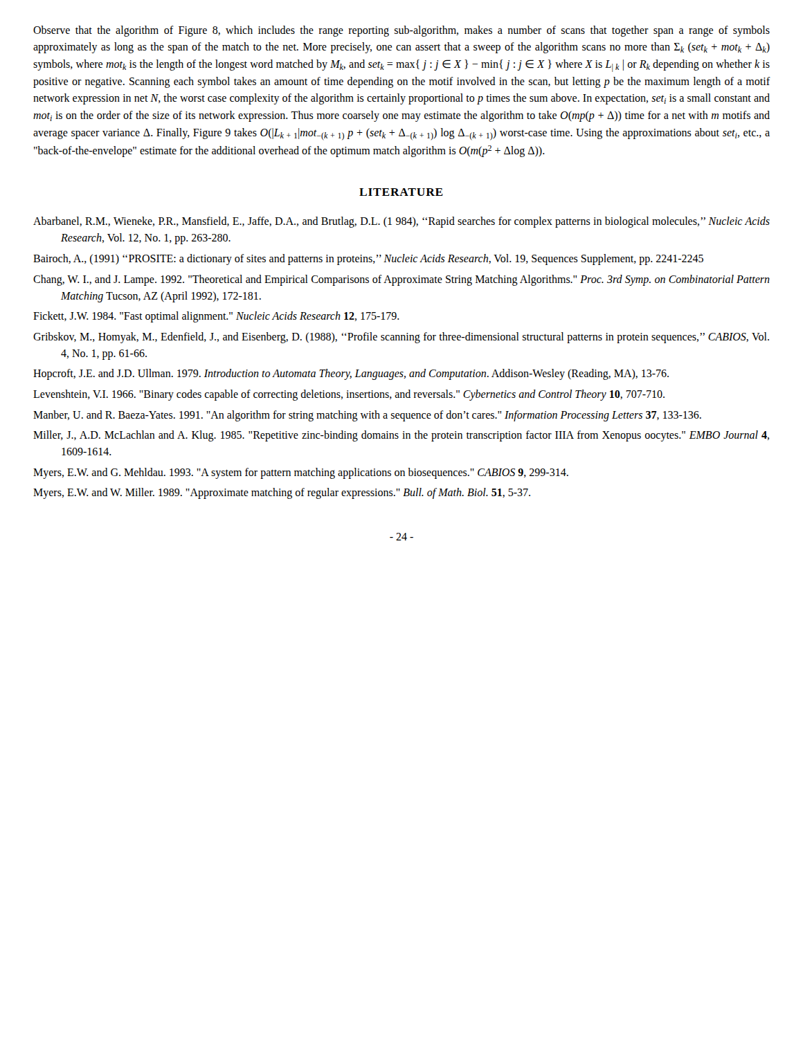Observe that the algorithm of Figure 8, which includes the range reporting sub-algorithm, makes a number of scans that together span a range of symbols approximately as long as the span of the match to the net. More precisely, one can assert that a sweep of the algorithm scans no more than Σk (setk + motk + Δk) symbols, where motk is the length of the longest word matched by Mk, and setk = max{ j : j ∈ X } − min{ j : j ∈ X } where X is L| k | or Rk depending on whether k is positive or negative. Scanning each symbol takes an amount of time depending on the motif involved in the scan, but letting p be the maximum length of a motif network expression in net N, the worst case complexity of the algorithm is certainly proportional to p times the sum above. In expectation, seti is a small constant and moti is on the order of the size of its network expression. Thus more coarsely one may estimate the algorithm to take O(mp(p + Δ)) time for a net with m motifs and average spacer variance Δ. Finally, Figure 9 takes O(|Lk + 1|mot−(k + 1) p + (setk + Δ−(k + 1)) log Δ−(k + 1)) worst-case time. Using the approximations about seti, etc., a "back-of-the-envelope" estimate for the additional overhead of the optimum match algorithm is O(m(p2 + Δlog Δ)).
LITERATURE
Abarbanel, R.M., Wieneke, P.R., Mansfield, E., Jaffe, D.A., and Brutlag, D.L. (1 984), ‘‘Rapid searches for complex patterns in biological molecules,’’ Nucleic Acids Research, Vol. 12, No. 1, pp. 263-280.
Bairoch, A., (1991) ‘‘PROSITE: a dictionary of sites and patterns in proteins,’’ Nucleic Acids Research, Vol. 19, Sequences Supplement, pp. 2241-2245
Chang, W. I., and J. Lampe. 1992. "Theoretical and Empirical Comparisons of Approximate String Matching Algorithms." Proc. 3rd Symp. on Combinatorial Pattern Matching Tucson, AZ (April 1992), 172-181.
Fickett, J.W. 1984. "Fast optimal alignment." Nucleic Acids Research 12, 175-179.
Gribskov, M., Homyak, M., Edenfield, J., and Eisenberg, D. (1988), ‘‘Profile scanning for three-dimensional structural patterns in protein sequences,’’ CABIOS, Vol. 4, No. 1, pp. 61-66.
Hopcroft, J.E. and J.D. Ullman. 1979. Introduction to Automata Theory, Languages, and Computation. Addison-Wesley (Reading, MA), 13-76.
Levenshtein, V.I. 1966. "Binary codes capable of correcting deletions, insertions, and reversals." Cybernetics and Control Theory 10, 707-710.
Manber, U. and R. Baeza-Yates. 1991. "An algorithm for string matching with a sequence of don’t cares." Information Processing Letters 37, 133-136.
Miller, J., A.D. McLachlan and A. Klug. 1985. "Repetitive zinc-binding domains in the protein transcription factor IIIA from Xenopus oocytes." EMBO Journal 4, 1609-1614.
Myers, E.W. and G. Mehldau. 1993. "A system for pattern matching applications on biosequences." CABIOS 9, 299-314.
Myers, E.W. and W. Miller. 1989. "Approximate matching of regular expressions." Bull. of Math. Biol. 51, 5-37.
- 24 -